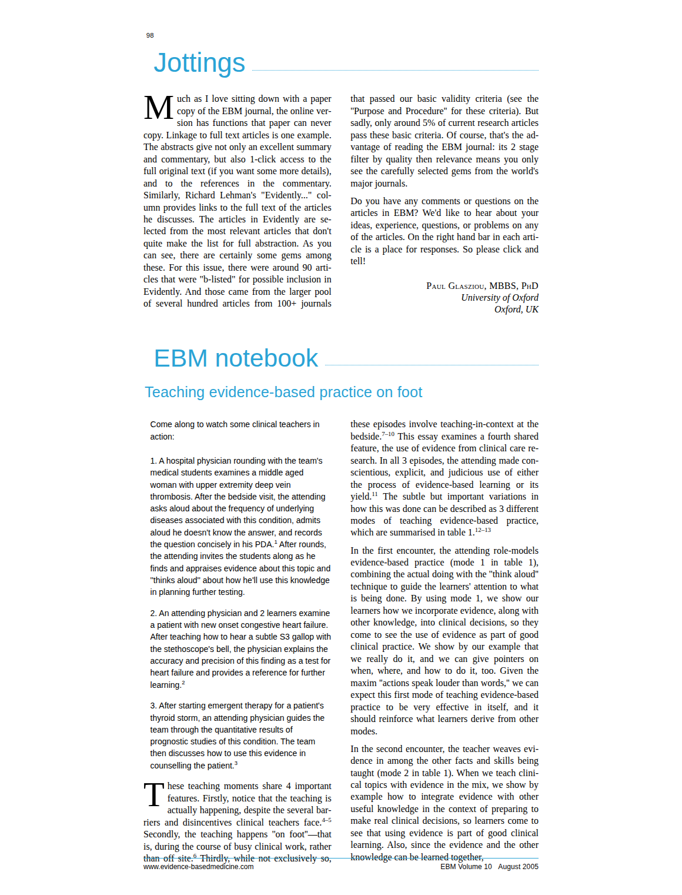98
Jottings
Much as I love sitting down with a paper copy of the EBM journal, the online version has functions that paper can never copy. Linkage to full text articles is one example. The abstracts give not only an excellent summary and commentary, but also 1-click access to the full original text (if you want some more details), and to the references in the commentary. Similarly, Richard Lehman's "Evidently..." column provides links to the full text of the articles he discusses. The articles in Evidently are selected from the most relevant articles that don't quite make the list for full abstraction. As you can see, there are certainly some gems among these. For this issue, there were around 90 articles that were "b-listed" for possible inclusion in Evidently. And those came from the larger pool of several hundred articles from 100+ journals that passed our basic validity criteria (see the ''Purpose and Procedure'' for these criteria). But sadly, only around 5% of current research articles pass these basic criteria. Of course, that's the advantage of reading the EBM journal: its 2 stage filter by quality then relevance means you only see the carefully selected gems from the world's major journals.
Do you have any comments or questions on the articles in EBM? We'd like to hear about your ideas, experience, questions, or problems on any of the articles. On the right hand bar in each article is a place for responses. So please click and tell!
Paul Glasziou, MBBS, PhD
University of Oxford
Oxford, UK
EBM notebook
Teaching evidence-based practice on foot
Come along to watch some clinical teachers in action:
1. A hospital physician rounding with the team's medical students examines a middle aged woman with upper extremity deep vein thrombosis. After the bedside visit, the attending asks aloud about the frequency of underlying diseases associated with this condition, admits aloud he doesn't know the answer, and records the question concisely in his PDA.1 After rounds, the attending invites the students along as he finds and appraises evidence about this topic and ''thinks aloud'' about how he'll use this knowledge in planning further testing.
2. An attending physician and 2 learners examine a patient with new onset congestive heart failure. After teaching how to hear a subtle S3 gallop with the stethoscope's bell, the physician explains the accuracy and precision of this finding as a test for heart failure and provides a reference for further learning.2
3. After starting emergent therapy for a patient's thyroid storm, an attending physician guides the team through the quantitative results of prognostic studies of this condition. The team then discusses how to use this evidence in counselling the patient.3
These teaching moments share 4 important features. Firstly, notice that the teaching is actually happening, despite the several barriers and disincentives clinical teachers face.4–5 Secondly, the teaching happens ''on foot''—that is, during the course of busy clinical work, rather than off site.6 Thirdly, while not exclusively so, these episodes involve teaching-in-context at the bedside.7–10 This essay examines a fourth shared feature, the use of evidence from clinical care research. In all 3 episodes, the attending made conscientious, explicit, and judicious use of either the process of evidence-based learning or its yield.11 The subtle but important variations in how this was done can be described as 3 different modes of teaching evidence-based practice, which are summarised in table 1.12–13
In the first encounter, the attending role-models evidence-based practice (mode 1 in table 1), combining the actual doing with the ''think aloud'' technique to guide the learners' attention to what is being done. By using mode 1, we show our learners how we incorporate evidence, along with other knowledge, into clinical decisions, so they come to see the use of evidence as part of good clinical practice. We show by our example that we really do it, and we can give pointers on when, where, and how to do it, too. Given the maxim ''actions speak louder than words,'' we can expect this first mode of teaching evidence-based practice to be very effective in itself, and it should reinforce what learners derive from other modes.
In the second encounter, the teacher weaves evidence in among the other facts and skills being taught (mode 2 in table 1). When we teach clinical topics with evidence in the mix, we show by example how to integrate evidence with other useful knowledge in the context of preparing to make real clinical decisions, so learners come to see that using evidence is part of good clinical learning. Also, since the evidence and the other knowledge can be learned together,
www.evidence-basedmedicine.com
EBM Volume 10 August 2005